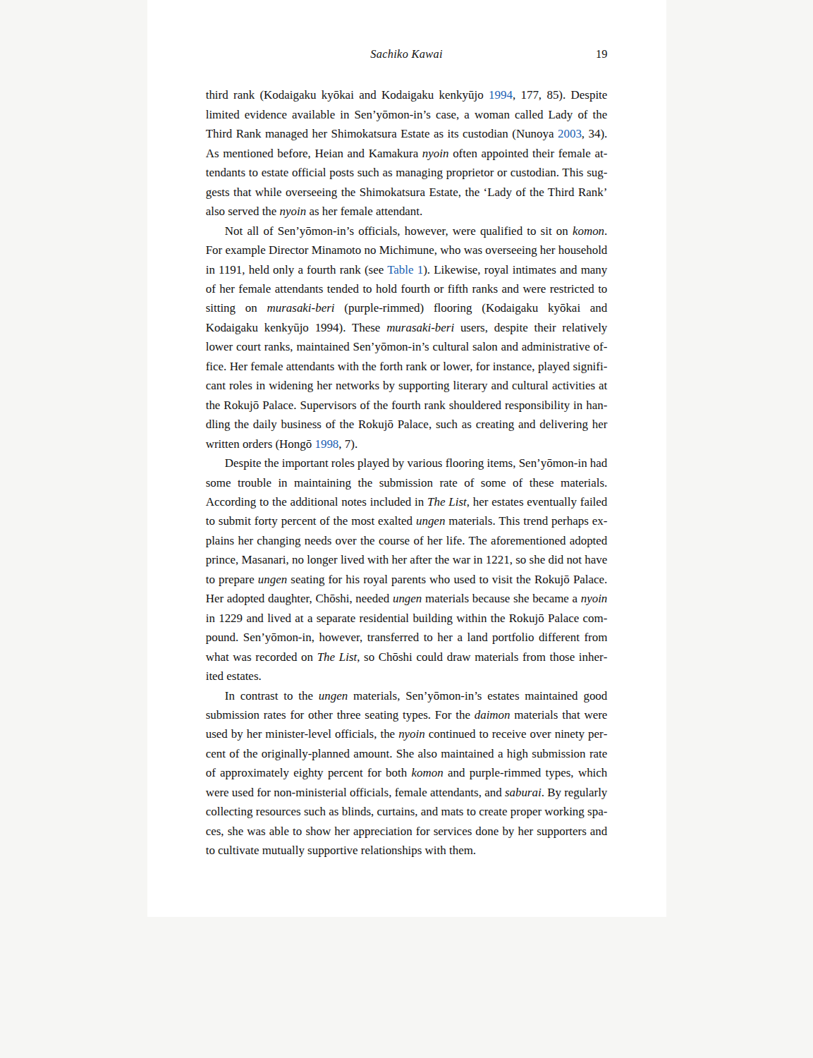Sachiko Kawai 19
third rank (Kodaigaku kyōkai and Kodaigaku kenkyūjo 1994, 177, 85). Despite limited evidence available in Sen’yōmon-in’s case, a woman called Lady of the Third Rank managed her Shimokatsura Estate as its custodian (Nunoya 2003, 34). As mentioned before, Heian and Kamakura nyoin often appointed their female attendants to estate official posts such as managing proprietor or custodian. This suggests that while overseeing the Shimokatsura Estate, the ‘Lady of the Third Rank’ also served the nyoin as her female attendant.
Not all of Sen’yōmon-in’s officials, however, were qualified to sit on komon. For example Director Minamoto no Michimune, who was overseeing her household in 1191, held only a fourth rank (see Table 1). Likewise, royal intimates and many of her female attendants tended to hold fourth or fifth ranks and were restricted to sitting on murasaki-beri (purple-rimmed) flooring (Kodaigaku kyōkai and Kodaigaku kenkyūjo 1994). These murasaki-beri users, despite their relatively lower court ranks, maintained Sen’yōmon-in’s cultural salon and administrative office. Her female attendants with the forth rank or lower, for instance, played significant roles in widening her networks by supporting literary and cultural activities at the Rokujō Palace. Supervisors of the fourth rank shouldered responsibility in handling the daily business of the Rokujō Palace, such as creating and delivering her written orders (Hongō 1998, 7).
Despite the important roles played by various flooring items, Sen’yōmon-in had some trouble in maintaining the submission rate of some of these materials. According to the additional notes included in The List, her estates eventually failed to submit forty percent of the most exalted ungen materials. This trend perhaps explains her changing needs over the course of her life. The aforementioned adopted prince, Masanari, no longer lived with her after the war in 1221, so she did not have to prepare ungen seating for his royal parents who used to visit the Rokujō Palace. Her adopted daughter, Chōshi, needed ungen materials because she became a nyoin in 1229 and lived at a separate residential building within the Rokujō Palace compound. Sen’yōmon-in, however, transferred to her a land portfolio different from what was recorded on The List, so Chōshi could draw materials from those inherited estates.
In contrast to the ungen materials, Sen’yōmon-in’s estates maintained good submission rates for other three seating types. For the daimon materials that were used by her minister-level officials, the nyoin continued to receive over ninety percent of the originally-planned amount. She also maintained a high submission rate of approximately eighty percent for both komon and purple-rimmed types, which were used for non-ministerial officials, female attendants, and saburai. By regularly collecting resources such as blinds, curtains, and mats to create proper working spaces, she was able to show her appreciation for services done by her supporters and to cultivate mutually supportive relationships with them.